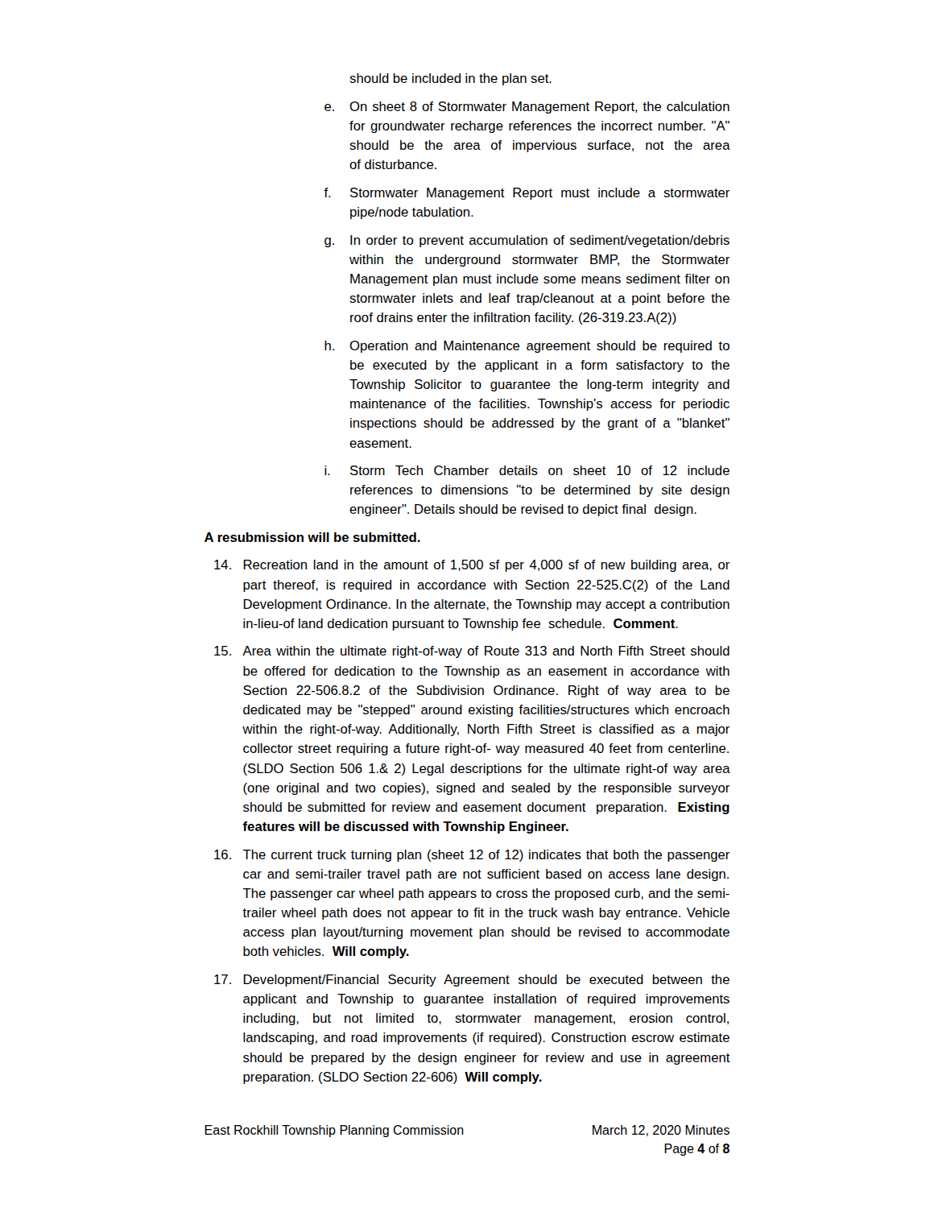should be included in the plan set.
e. On sheet 8 of Stormwater Management Report, the calculation for groundwater recharge references the incorrect number. "A" should be the area of impervious surface, not the area of disturbance.
f. Stormwater Management Report must include a stormwater pipe/node tabulation.
g. In order to prevent accumulation of sediment/vegetation/debris within the underground stormwater BMP, the Stormwater Management plan must include some means sediment filter on stormwater inlets and leaf trap/cleanout at a point before the roof drains enter the infiltration facility. (26-319.23.A(2))
h. Operation and Maintenance agreement should be required to be executed by the applicant in a form satisfactory to the Township Solicitor to guarantee the long-term integrity and maintenance of the facilities. Township's access for periodic inspections should be addressed by the grant of a "blanket" easement.
i. Storm Tech Chamber details on sheet 10 of 12 include references to dimensions "to be determined by site design engineer". Details should be revised to depict final design.
A resubmission will be submitted.
14. Recreation land in the amount of 1,500 sf per 4,000 sf of new building area, or part thereof, is required in accordance with Section 22-525.C(2) of the Land Development Ordinance. In the alternate, the Township may accept a contribution in-lieu-of land dedication pursuant to Township fee schedule. Comment.
15. Area within the ultimate right-of-way of Route 313 and North Fifth Street should be offered for dedication to the Township as an easement in accordance with Section 22-506.8.2 of the Subdivision Ordinance. Right of way area to be dedicated may be "stepped" around existing facilities/structures which encroach within the right-of-way. Additionally, North Fifth Street is classified as a major collector street requiring a future right-of- way measured 40 feet from centerline. (SLDO Section 506 1.& 2) Legal descriptions for the ultimate right-of way area (one original and two copies), signed and sealed by the responsible surveyor should be submitted for review and easement document preparation. Existing features will be discussed with Township Engineer.
16. The current truck turning plan (sheet 12 of 12) indicates that both the passenger car and semi-trailer travel path are not sufficient based on access lane design. The passenger car wheel path appears to cross the proposed curb, and the semi-trailer wheel path does not appear to fit in the truck wash bay entrance. Vehicle access plan layout/turning movement plan should be revised to accommodate both vehicles. Will comply.
17. Development/Financial Security Agreement should be executed between the applicant and Township to guarantee installation of required improvements including, but not limited to, stormwater management, erosion control, landscaping, and road improvements (if required). Construction escrow estimate should be prepared by the design engineer for review and use in agreement preparation. (SLDO Section 22-606) Will comply.
East Rockhill Township Planning Commission
March 12, 2020 Minutes
Page 4 of 8